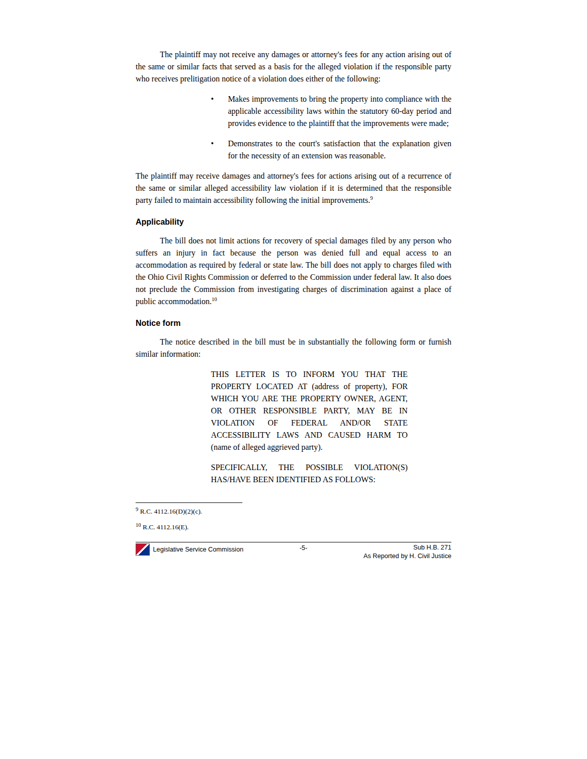The plaintiff may not receive any damages or attorney's fees for any action arising out of the same or similar facts that served as a basis for the alleged violation if the responsible party who receives prelitigation notice of a violation does either of the following:
Makes improvements to bring the property into compliance with the applicable accessibility laws within the statutory 60-day period and provides evidence to the plaintiff that the improvements were made;
Demonstrates to the court's satisfaction that the explanation given for the necessity of an extension was reasonable.
The plaintiff may receive damages and attorney's fees for actions arising out of a recurrence of the same or similar alleged accessibility law violation if it is determined that the responsible party failed to maintain accessibility following the initial improvements.9
Applicability
The bill does not limit actions for recovery of special damages filed by any person who suffers an injury in fact because the person was denied full and equal access to an accommodation as required by federal or state law. The bill does not apply to charges filed with the Ohio Civil Rights Commission or deferred to the Commission under federal law. It also does not preclude the Commission from investigating charges of discrimination against a place of public accommodation.10
Notice form
The notice described in the bill must be in substantially the following form or furnish similar information:
THIS LETTER IS TO INFORM YOU THAT THE PROPERTY LOCATED AT (address of property), FOR WHICH YOU ARE THE PROPERTY OWNER, AGENT, OR OTHER RESPONSIBLE PARTY, MAY BE IN VIOLATION OF FEDERAL AND/OR STATE ACCESSIBILITY LAWS AND CAUSED HARM TO (name of alleged aggrieved party).
SPECIFICALLY, THE POSSIBLE VIOLATION(S) HAS/HAVE BEEN IDENTIFIED AS FOLLOWS:
9 R.C. 4112.16(D)(2)(c).
10 R.C. 4112.16(E).
Legislative Service Commission
-5-
Sub H.B. 271
As Reported by H. Civil Justice